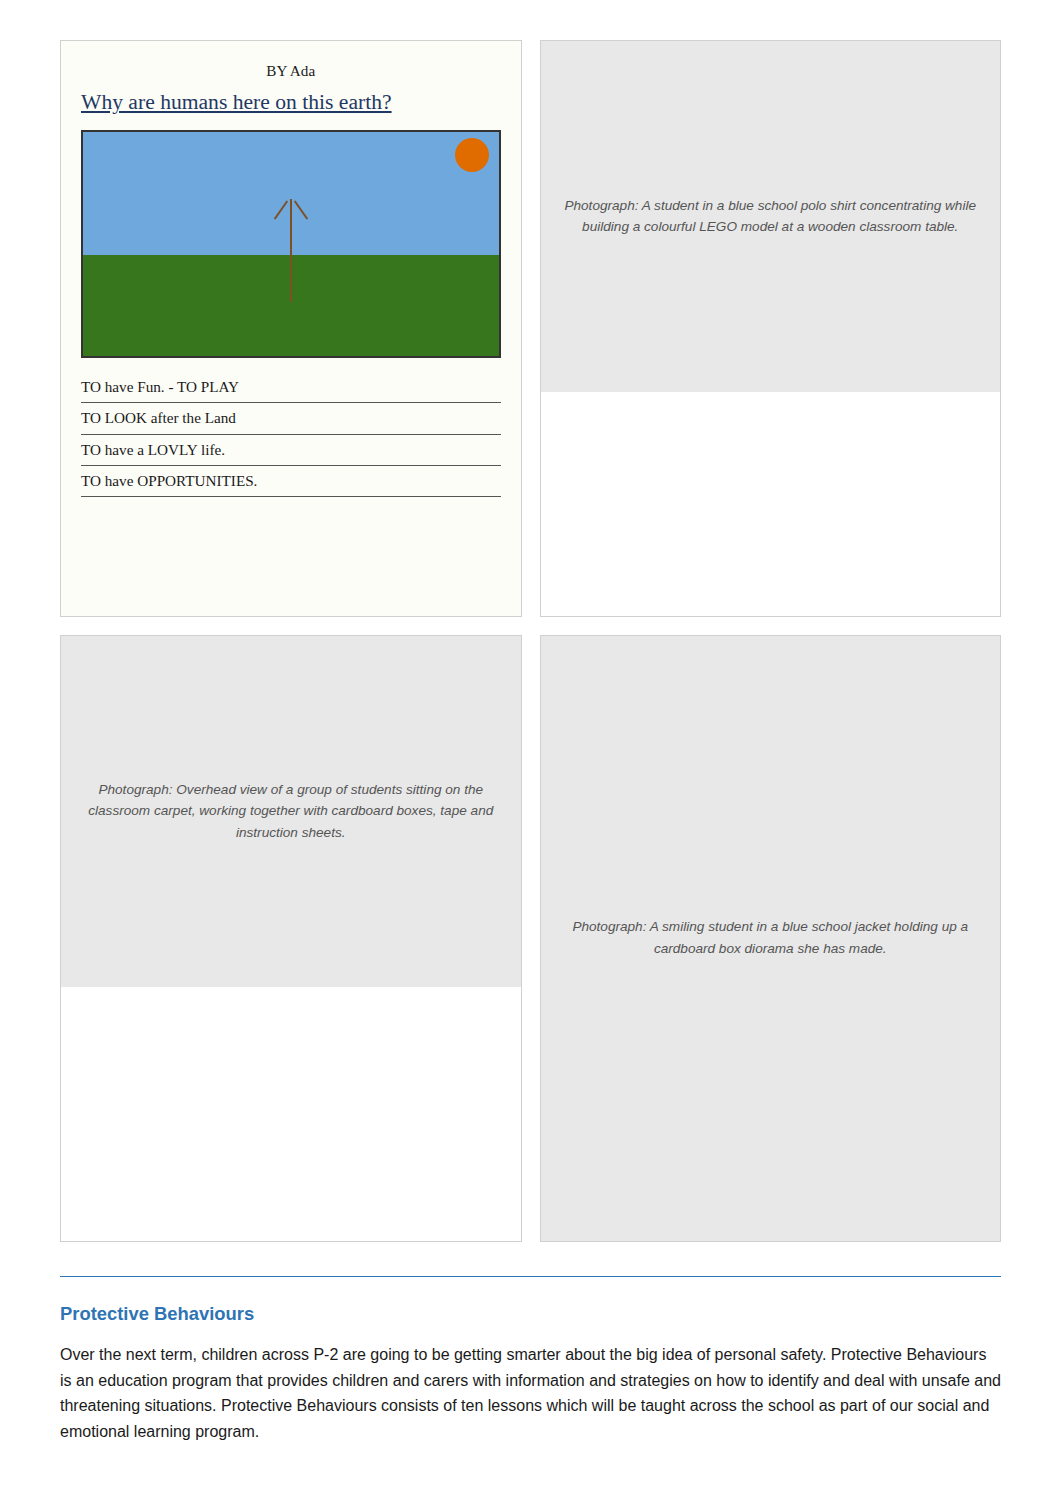BY Ada
Why are humans here on this earth?
TO have Fun. - TO PLAY
TO LOOK after the Land
TO have a LOVLY life.
TO have OPPORTUNITIES.
Photograph: A student in a blue school polo shirt concentrating while building a colourful LEGO model at a wooden classroom table.
Photograph: Overhead view of a group of students sitting on the classroom carpet, working together with cardboard boxes, tape and instruction sheets.
Photograph: A smiling student in a blue school jacket holding up a cardboard box diorama she has made.
Protective Behaviours
Over the next term, children across P-2 are going to be getting smarter about the big idea of personal safety. Protective Behaviours is an education program that provides children and carers with information and strategies on how to identify and deal with unsafe and threatening situations. Protective Behaviours consists of ten lessons which will be taught across the school as part of our social and emotional learning program.